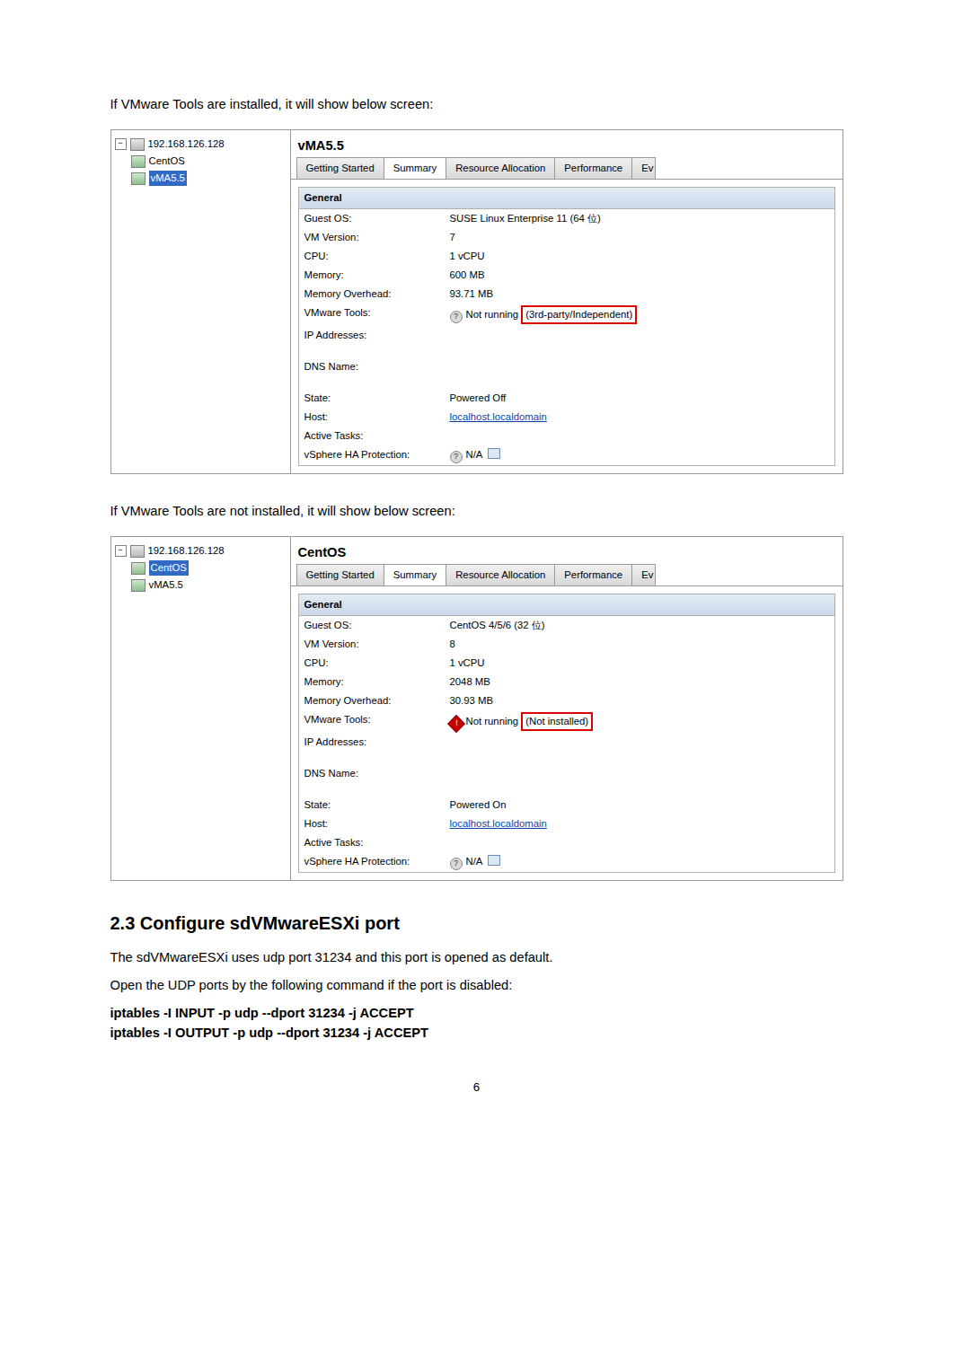If VMware Tools are installed, it will show below screen:
− 192.168.126.128
CentOS
vMA5.5
vMA5.5
Getting Started
Summary
Resource Allocation
Performance
Ev
General
| Guest OS: | SUSE Linux Enterprise 11 (64 位) |
| VM Version: | 7 |
| CPU: | 1 vCPU |
| Memory: | 600 MB |
| Memory Overhead: | 93.71 MB |
| VMware Tools: | ? Not running (3rd-party/Independent) |
| IP Addresses: | |
| DNS Name: | |
| State: | Powered Off |
| Host: | localhost.localdomain |
| Active Tasks: | |
| vSphere HA Protection: | ? N/A |
If VMware Tools are not installed, it will show below screen:
− 192.168.126.128
CentOS
vMA5.5
CentOS
Getting Started
Summary
Resource Allocation
Performance
Ev
General
| Guest OS: | CentOS 4/5/6 (32 位) |
| VM Version: | 8 |
| CPU: | 1 vCPU |
| Memory: | 2048 MB |
| Memory Overhead: | 30.93 MB |
| VMware Tools: | ! Not running (Not installed) |
| IP Addresses: | |
| DNS Name: | |
| State: | Powered On |
| Host: | localhost.localdomain |
| Active Tasks: | |
| vSphere HA Protection: | ? N/A |
2.3 Configure sdVMwareESXi port
The sdVMwareESXi uses udp port 31234 and this port is opened as default.
Open the UDP ports by the following command if the port is disabled:
iptables -I INPUT -p udp --dport 31234 -j ACCEPT
iptables -I OUTPUT -p udp --dport 31234 -j ACCEPT
6